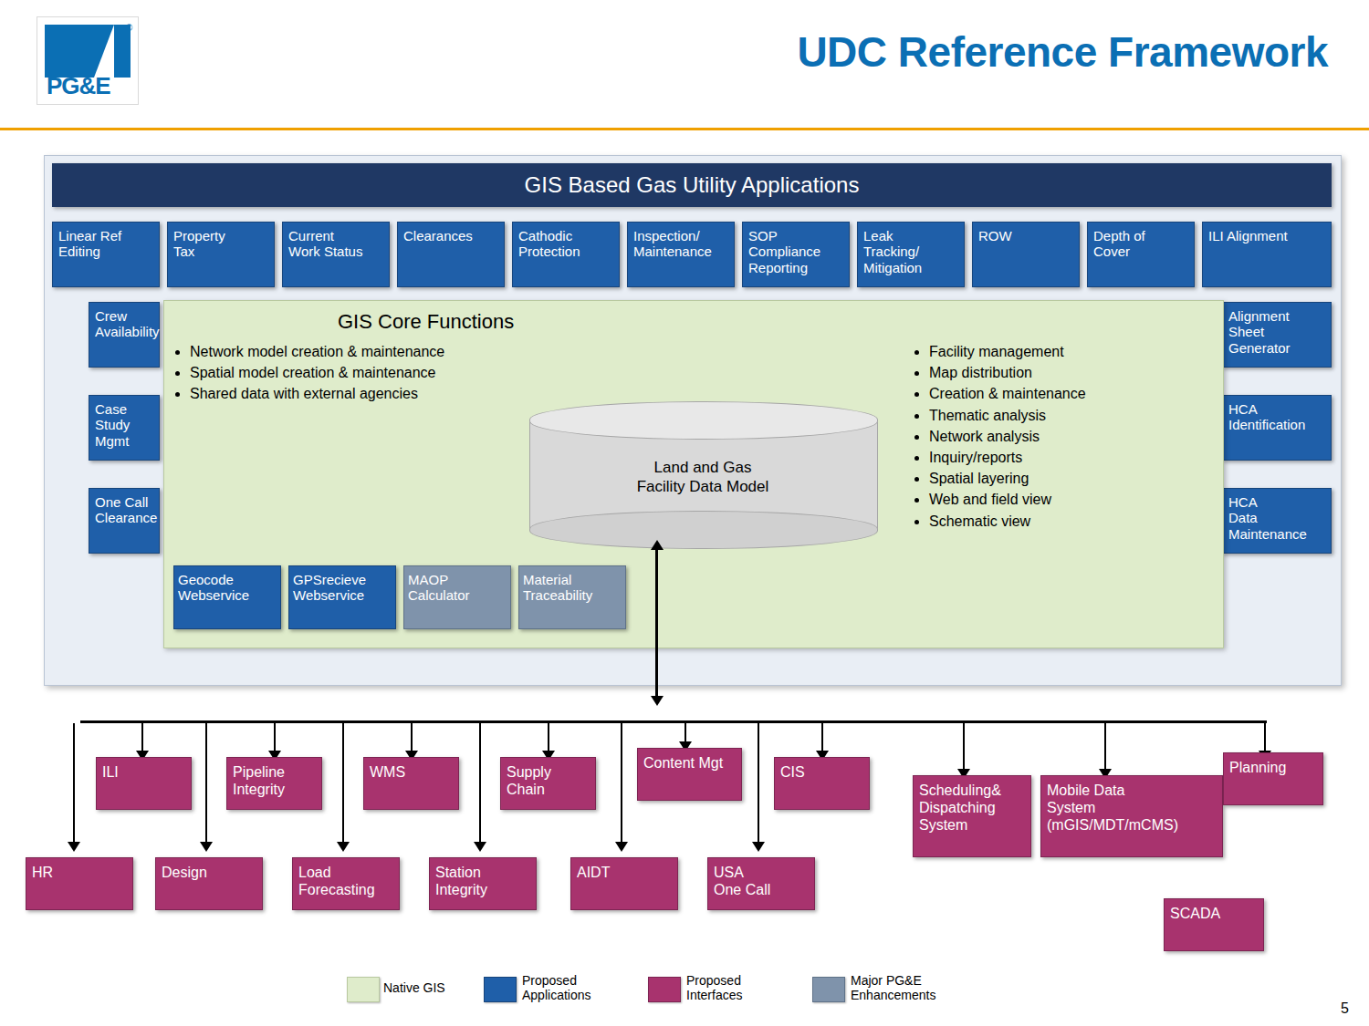®
PG&E
UDC Reference Framework
GIS Based Gas Utility Applications
Linear Ref
Editing
Property
Tax
Current
Work Status
Clearances
Cathodic
Protection
Inspection/
Maintenance
SOP
Compliance
Reporting
Leak
Tracking/
Mitigation
ROW
Depth of
Cover
ILI Alignment
Crew
Availability
Case Study
Mgmt
One Call
Clearance
Alignment
Sheet
Generator
HCA
Identification
HCA
Data
Maintenance
GIS Core Functions
Network model creation & maintenance
Spatial model creation & maintenance
Shared data with external agencies
Facility management
Map distribution
Creation & maintenance
Thematic analysis
Network analysis
Inquiry/reports
Spatial layering
Web and field view
Schematic view
Land and Gas
Facility Data Model
Geocode
Webservice
GPSrecieve
Webservice
MAOP
Calculator
Material
Traceability
ILI
Pipeline
Integrity
WMS
Supply Chain
Content Mgt
CIS
Scheduling&
Dispatching
System
Mobile Data
System
(mGIS/MDT/mCMS)
Planning
HR
Design
Load
Forecasting
Station
Integrity
AIDT
USA
One Call
SCADA
Native GIS
Proposed
Applications
Proposed
Interfaces
Major PG&E
Enhancements
5